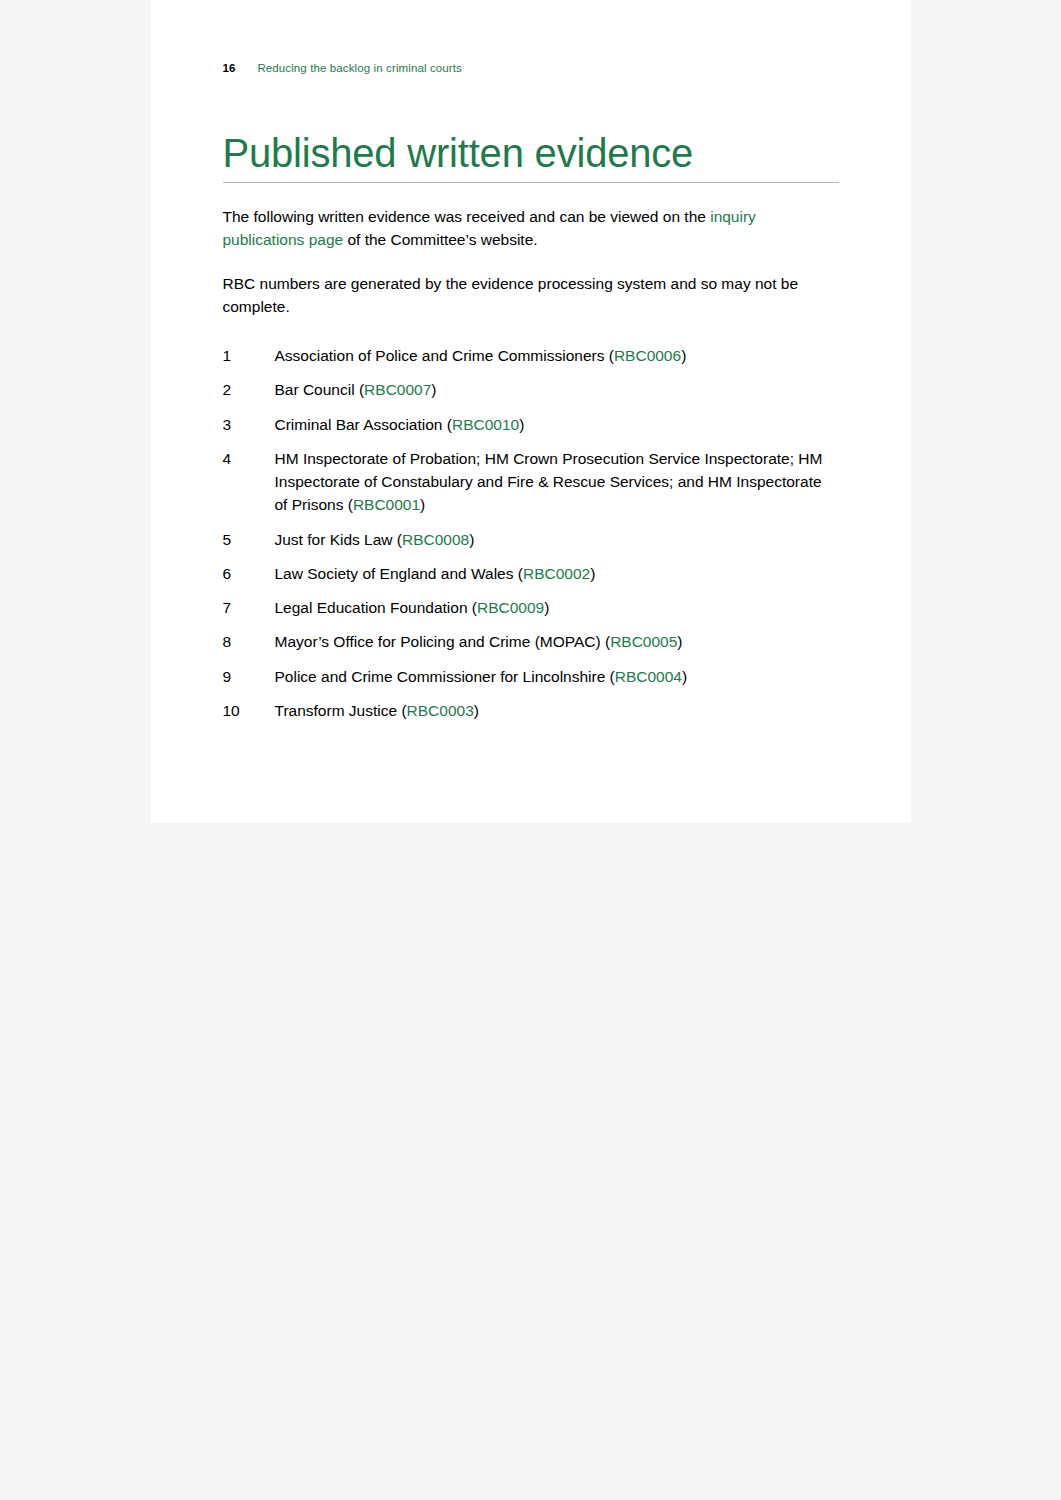16 Reducing the backlog in criminal courts
Published written evidence
The following written evidence was received and can be viewed on the inquiry publications page of the Committee’s website.
RBC numbers are generated by the evidence processing system and so may not be complete.
1 Association of Police and Crime Commissioners (RBC0006)
2 Bar Council (RBC0007)
3 Criminal Bar Association (RBC0010)
4 HM Inspectorate of Probation; HM Crown Prosecution Service Inspectorate; HM Inspectorate of Constabulary and Fire & Rescue Services; and HM Inspectorate of Prisons (RBC0001)
5 Just for Kids Law (RBC0008)
6 Law Society of England and Wales (RBC0002)
7 Legal Education Foundation (RBC0009)
8 Mayor’s Office for Policing and Crime (MOPAC) (RBC0005)
9 Police and Crime Commissioner for Lincolnshire (RBC0004)
10 Transform Justice (RBC0003)